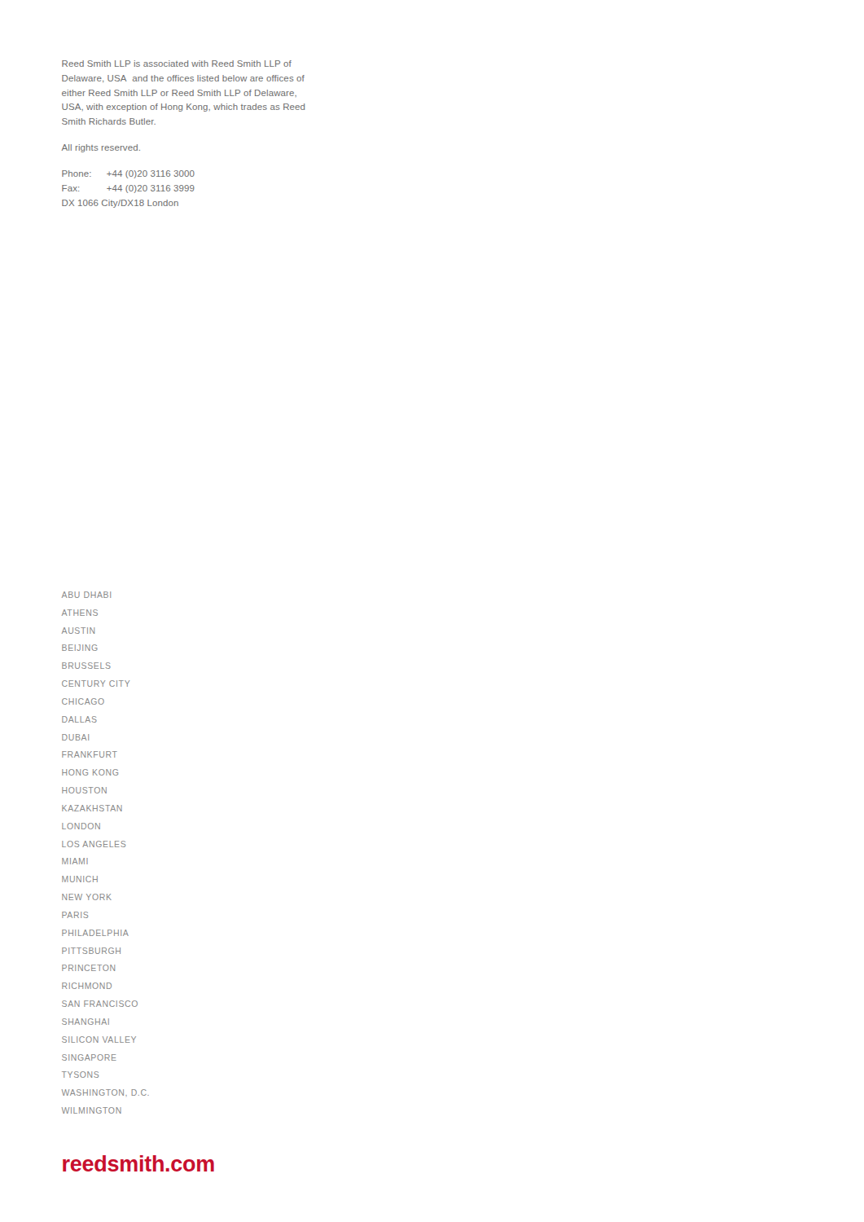Reed Smith LLP is associated with Reed Smith LLP of Delaware, USA and the offices listed below are offices of either Reed Smith LLP or Reed Smith LLP of Delaware, USA, with exception of Hong Kong, which trades as Reed Smith Richards Butler.
All rights reserved.
| Phone: | +44 (0)20 3116 3000 |
| Fax: | +44 (0)20 3116 3999 |
DX 1066 City/DX18 London
ABU DHABI
ATHENS
AUSTIN
BEIJING
BRUSSELS
CENTURY CITY
CHICAGO
DALLAS
DUBAI
FRANKFURT
HONG KONG
HOUSTON
KAZAKHSTAN
LONDON
LOS ANGELES
MIAMI
MUNICH
NEW YORK
PARIS
PHILADELPHIA
PITTSBURGH
PRINCETON
RICHMOND
SAN FRANCISCO
SHANGHAI
SILICON VALLEY
SINGAPORE
TYSONS
WASHINGTON, D.C.
WILMINGTON
reedsmith.com